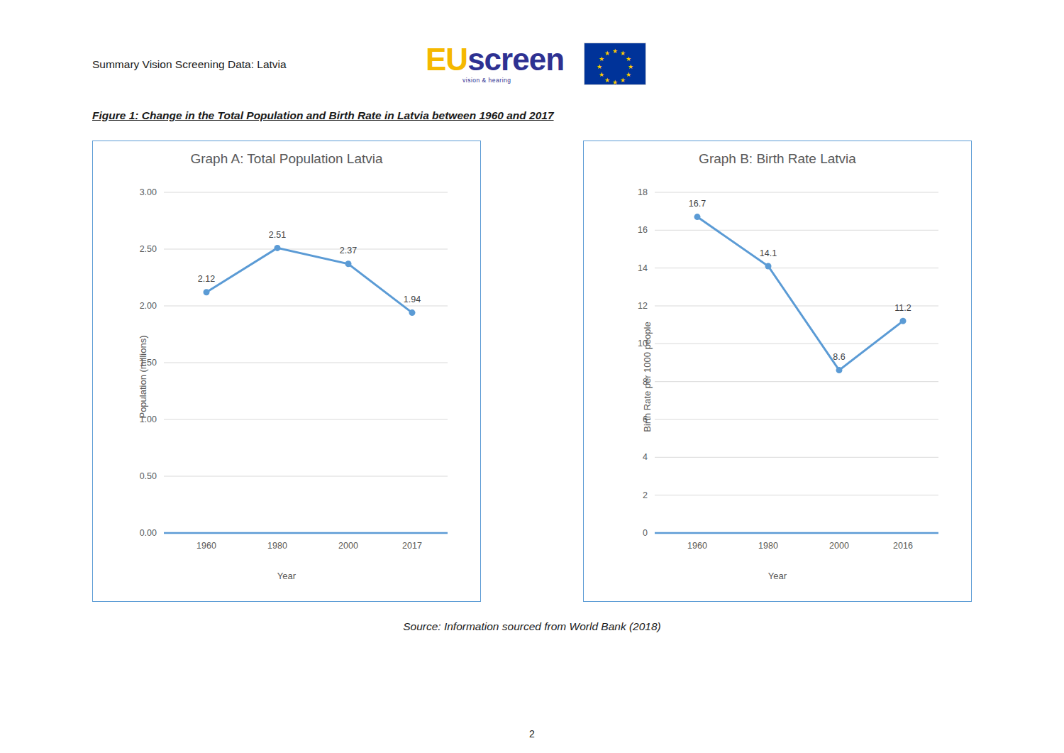Summary Vision Screening Data: Latvia
EU screen
vision & hearing
★ ★ ★ ★ ★ ★ ★ ★ ★ ★ ★ ★
Figure 1: Change in the Total Population and Birth Rate in Latvia between 1960 and 2017
Graph A: Total Population Latvia
Population (millions)
3.00 2.50 2.00 1.50 1.00 0.50 0.00 2.12 2.51 2.37 1.94 1960 1980 2000 2017
Year
Graph B: Birth Rate Latvia
Birth Rate per 1000 people
18 16 14 12 10 8 6 4 2 0 16.7 14.1 8.6 11.2 1960 1980 2000 2016
Year
Source: Information sourced from World Bank (2018)
2